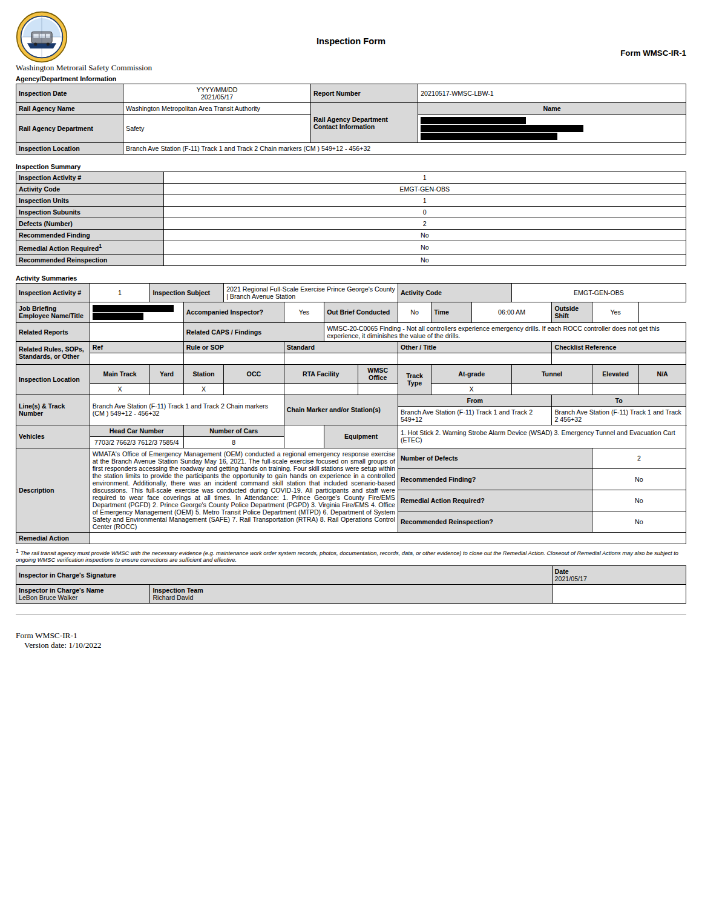Inspection Form
Form WMSC-IR-1
Washington Metrorail Safety Commission
Agency/Department Information
| Inspection Date | YYYY/MM/DD 2021/05/17 | Report Number | 20210517-WMSC-LBW-1 |
| Rail Agency Name | Washington Metropolitan Area Transit Authority | Rail Agency Department Contact Information | Name |
| Rail Agency Department | Safety | |
| Inspection Location | Branch Ave Station (F-11) Track 1 and Track 2 Chain markers (CM ) 549+12 - 456+32 |
Inspection Summary
| Inspection Activity # | 1 |
| Activity Code | EMGT-GEN-OBS |
| Inspection Units | 1 |
| Inspection Subunits | 0 |
| Defects (Number) | 2 |
| Recommended Finding | No |
| Remedial Action Required 1 | No |
| Recommended Reinspection | No |
Activity Summaries
| Inspection Activity # | 1 | Inspection Subject | 2021 Regional Full-Scale Exercise Prince George's County / Branch Avenue Station | Activity Code | EMGT-GEN-OBS |
| Job Briefing Employee Name/Title | | Accompanied Inspector? | Yes | Out Brief Conducted | No | Time | 06:00 AM | Outside Shift | Yes |
| Related Reports | | Related CAPS / Findings | WMSC-20-C0065 Finding - Not all controllers experience emergency drills. If each ROCC controller does not get this experience, it diminishes the value of the drills. |
| Related Rules, SOPs, Standards, or Other | Ref | Rule or SOP | Standard | Other / Title | Checklist Reference |
| Inspection Location | Main Track | Yard | Station | OCC | RTA Facility | WMSC Office | Track Type | At-grade | Tunnel | Elevated | N/A |
| X | | X | | | | X | | | |
| Line(s) & Track Number | Branch Ave Station (F-11) Track 1 and Track 2 Chain markers (CM ) 549+12 - 456+32 | Chain Marker and/or Station(s) | From | To |
| Branch Ave Station (F-11) Track 1 and Track 2 549+12 | Branch Ave Station (F-11) Track 1 and Track 2 456+32 |
| Vehicles | Head Car Number | Number of Cars | | Equipment | 1. Hot Stick 2. Warning Strobe Alarm Device (WSAD) 3. Emergency Tunnel and Evacuation Cart (ETEC) |
| 7703/2 7662/3 7612/3 7585/4 | 8 |
| Description | WMATA's Office of Emergency Management (OEM) conducted a regional emergency response exercise at the Branch Avenue Station Sunday May 16, 2021. The full-scale exercise focused on small groups of first responders accessing the roadway and getting hands on training. Four skill stations were setup within the station limits to provide the participants the opportunity to gain hands on experience in a controlled environment. Additionally, there was an incident command skill station that included scenario-based discussions. This full-scale exercise was conducted during COVID-19. All participants and staff were required to wear face coverings at all times. In Attendance: 1. Prince George's County Fire/EMS Department (PGFD) 2. Prince George's County Police Department (PGPD) 3. Virginia Fire/EMS 4. Office of Emergency Management (OEM) 5. Metro Transit Police Department (MTPD) 6. Department of System Safety and Environmental Management (SAFE) 7. Rail Transportation (RTRA) 8. Rail Operations Control Center (ROCC) | Number of Defects | 2 |
| Recommended Finding? | No |
| Remedial Action Required? | No |
| Recommended Reinspection? | No |
| Remedial Action | |
1 The rail transit agency must provide WMSC with the necessary evidence (e.g. maintenance work order system records, photos, documentation, records, data, or other evidence) to close out the Remedial Action. Closeout of Remedial Actions may also be subject to ongoing WMSC verification inspections to ensure corrections are sufficient and effective.
| Inspector in Charge's Signature | Date 2021/05/17 |
| Inspector in Charge's Name LeBon Bruce Walker | Inspection Team Richard David | |
Form WMSC-IR-1
Version date: 1/10/2022